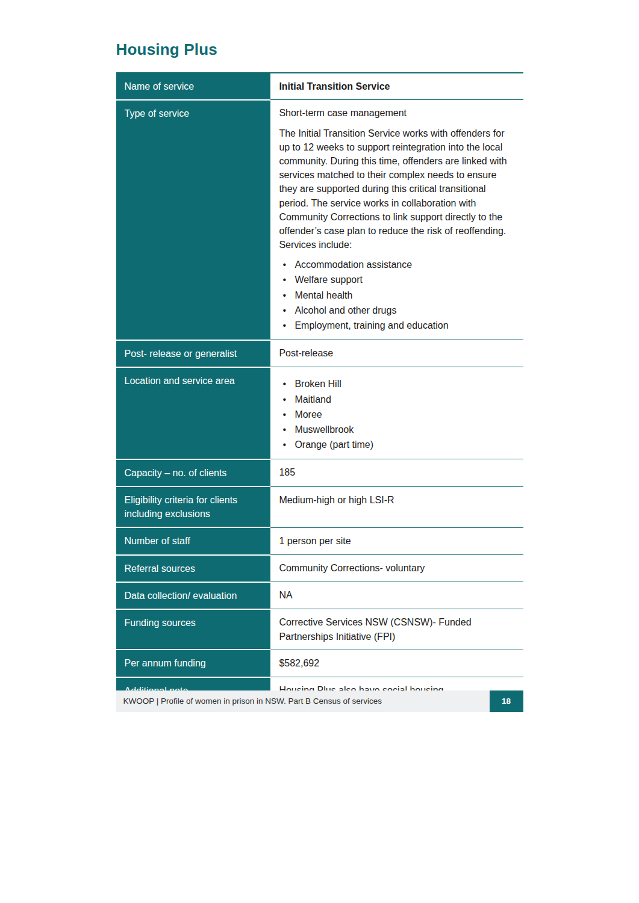Housing Plus
| Name of service | Initial Transition Service |
| Type of service | Short-term case management The Initial Transition Service works with offenders for up to 12 weeks to support reintegration into the local community. During this time, offenders are linked with services matched to their complex needs to ensure they are supported during this critical transitional period. The service works in collaboration with Community Corrections to link support directly to the offender’s case plan to reduce the risk of reoffending. Services include: Accommodation assistance Welfare support Mental health Alcohol and other drugs Employment, training and education |
| Post- release or generalist | Post-release |
| Location and service area | Broken Hill Maitland Moree Muswellbrook Orange (part time) |
| Capacity – no. of clients | 185 |
| Eligibility criteria for clients including exclusions | Medium-high or high LSI-R |
| Number of staff | 1 person per site |
| Referral sources | Community Corrections- voluntary |
| Data collection/ evaluation | NA |
| Funding sources | Corrective Services NSW (CSNSW)- Funded Partnerships Initiative (FPI) |
| Per annum funding | $582,692 |
| Additional note | Housing Plus also have social housing |
KWOOP | Profile of women in prison in NSW. Part B Census of services
18